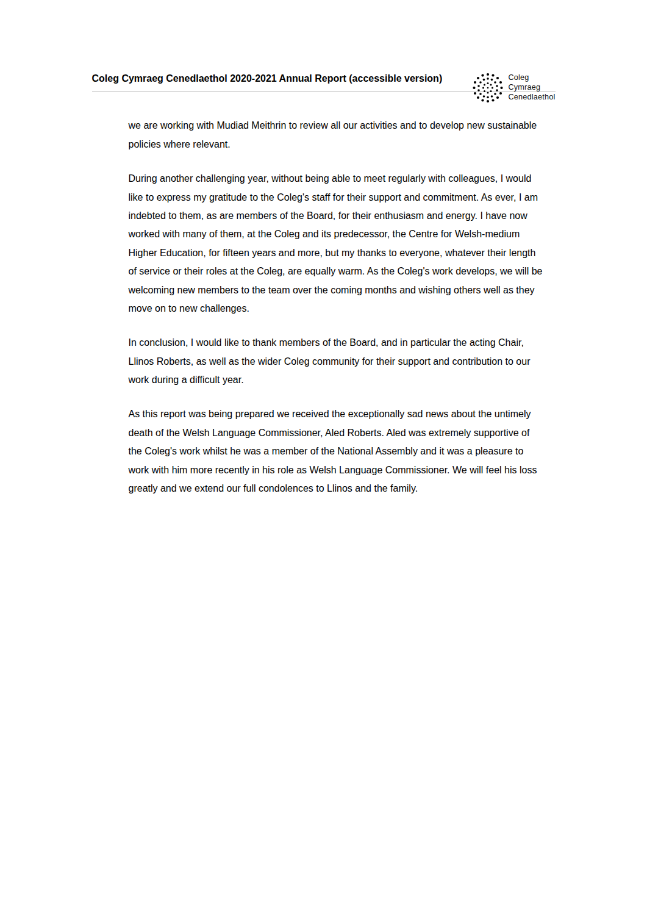Coleg
Cymraeg
Cenedlaethol
Coleg Cymraeg Cenedlaethol 2020-2021 Annual Report (accessible version)
we are working with Mudiad Meithrin to review all our activities and to develop new sustainable policies where relevant.
During another challenging year, without being able to meet regularly with colleagues, I would like to express my gratitude to the Coleg's staff for their support and commitment. As ever, I am indebted to them, as are members of the Board, for their enthusiasm and energy. I have now worked with many of them, at the Coleg and its predecessor, the Centre for Welsh-medium Higher Education, for fifteen years and more, but my thanks to everyone, whatever their length of service or their roles at the Coleg, are equally warm. As the Coleg's work develops, we will be welcoming new members to the team over the coming months and wishing others well as they move on to new challenges.
In conclusion, I would like to thank members of the Board, and in particular the acting Chair, Llinos Roberts, as well as the wider Coleg community for their support and contribution to our work during a difficult year.
As this report was being prepared we received the exceptionally sad news about the untimely death of the Welsh Language Commissioner, Aled Roberts. Aled was extremely supportive of the Coleg's work whilst he was a member of the National Assembly and it was a pleasure to work with him more recently in his role as Welsh Language Commissioner. We will feel his loss greatly and we extend our full condolences to Llinos and the family.